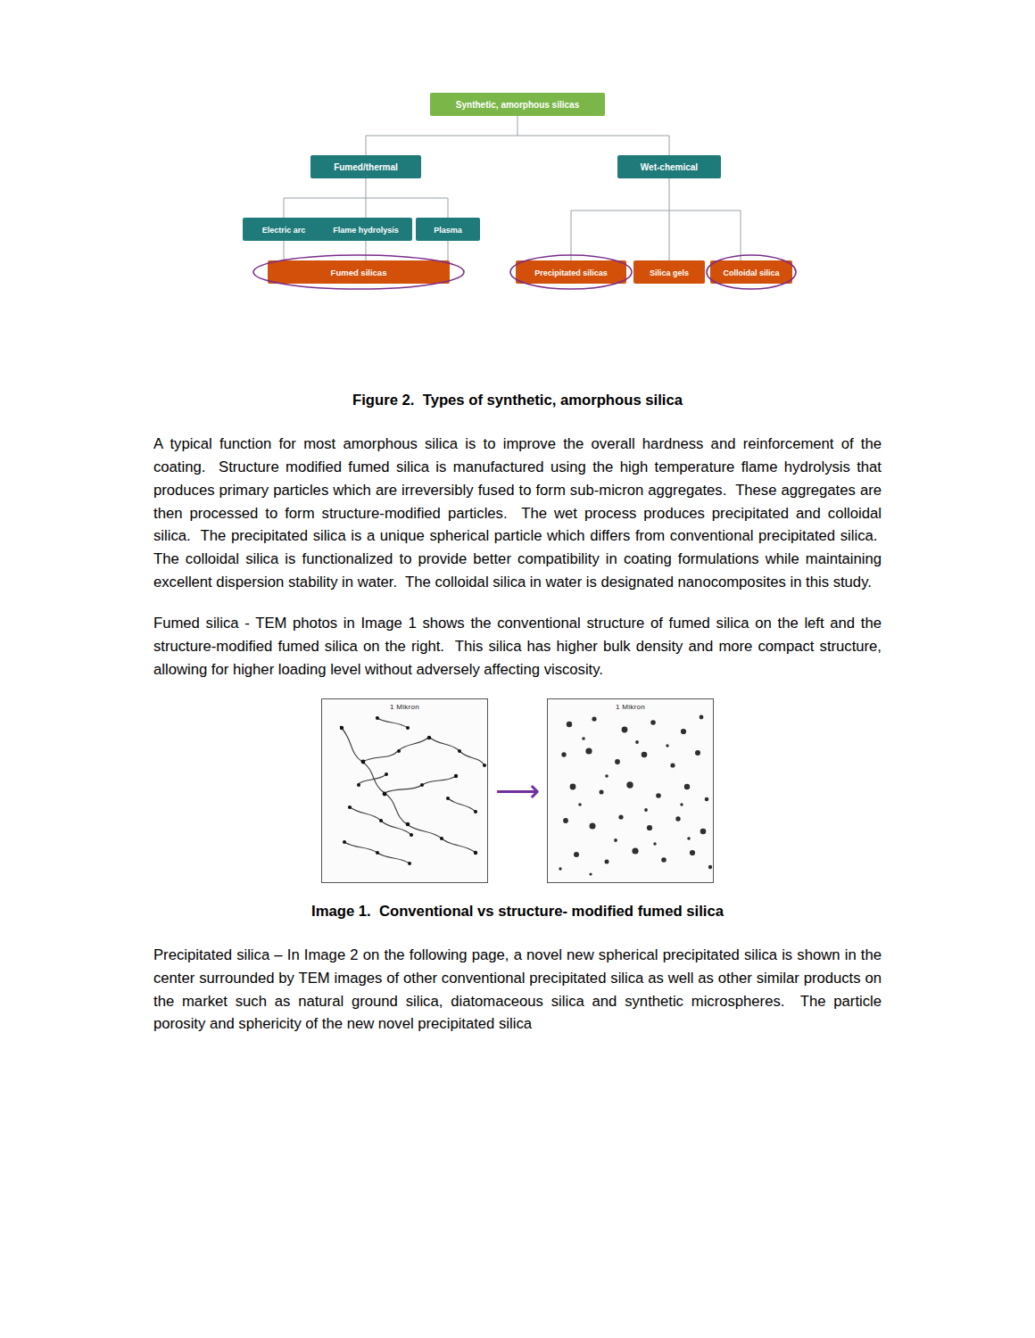Synthetic, amorphous silicas Fumed/thermal Wet-chemical Electric arc Flame hydrolysis Plasma Fumed silicas Precipitated silicas Silica gels Colloidal silica
Figure 2. Types of synthetic, amorphous silica
A typical function for most amorphous silica is to improve the overall hardness and reinforcement of the coating. Structure modified fumed silica is manufactured using the high temperature flame hydrolysis that produces primary particles which are irreversibly fused to form sub-micron aggregates. These aggregates are then processed to form structure-modified particles. The wet process produces precipitated and colloidal silica. The precipitated silica is a unique spherical particle which differs from conventional precipitated silica. The colloidal silica is functionalized to provide better compatibility in coating formulations while maintaining excellent dispersion stability in water. The colloidal silica in water is designated nanocomposites in this study.
Fumed silica - TEM photos in Image 1 shows the conventional structure of fumed silica on the left and the structure-modified fumed silica on the right. This silica has higher bulk density and more compact structure, allowing for higher loading level without adversely affecting viscosity.
1 Mikron
⟶
1 Mikron
Image 1. Conventional vs structure- modified fumed silica
Precipitated silica – In Image 2 on the following page, a novel new spherical precipitated silica is shown in the center surrounded by TEM images of other conventional precipitated silica as well as other similar products on the market such as natural ground silica, diatomaceous silica and synthetic microspheres. The particle porosity and sphericity of the new novel precipitated silica